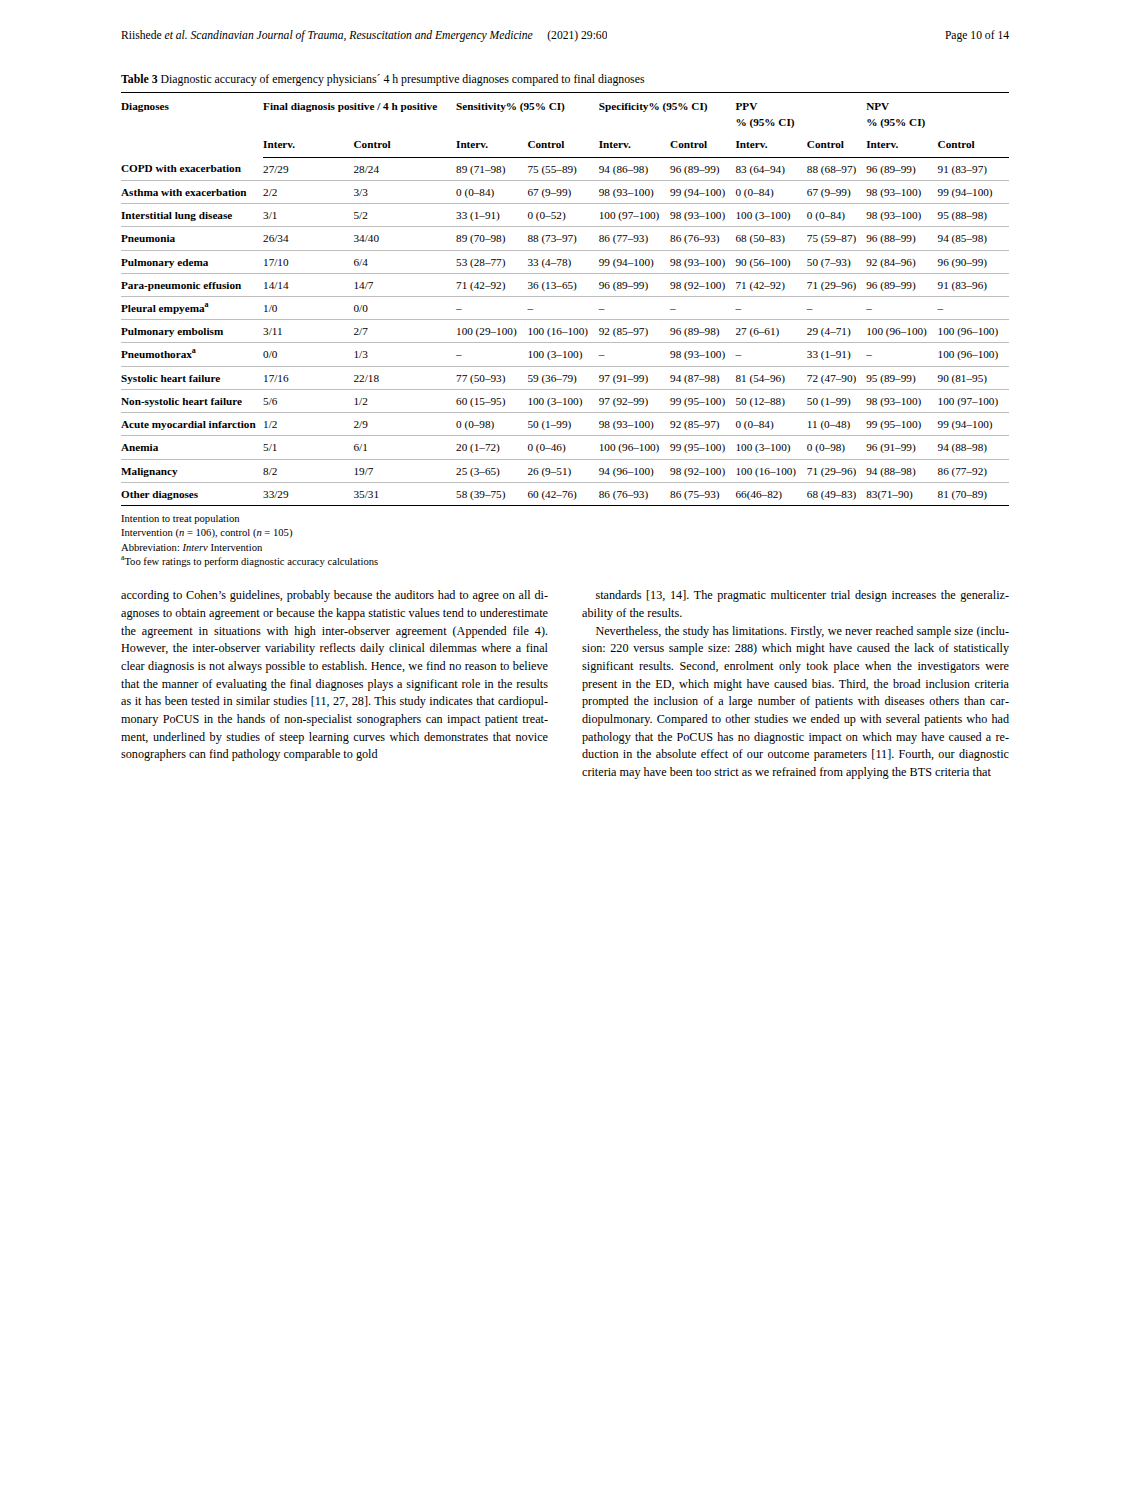Riishede et al. Scandinavian Journal of Trauma, Resuscitation and Emergency Medicine (2021) 29:60
Page 10 of 14
Table 3 Diagnostic accuracy of emergency physicians´ 4 h presumptive diagnoses compared to final diagnoses
| Diagnoses | Final diagnosis positive / 4 h positive | Sensitivity% (95% CI) | Specificity% (95% CI) | PPV % (95% CI) | NPV % (95% CI) |
| --- | --- | --- | --- | --- | --- |
| Interv. | Control | Interv. | Control | Interv. | Control | Interv. | Control | Interv. | Control |
| COPD with exacerbation | 27/29 | 28/24 | 89 (71–98) | 75 (55–89) | 94 (86–98) | 96 (89–99) | 83 (64–94) | 88 (68–97) | 96 (89–99) | 91 (83–97) |
| Asthma with exacerbation | 2/2 | 3/3 | 0 (0–84) | 67 (9–99) | 98 (93–100) | 99 (94–100) | 0 (0–84) | 67 (9–99) | 98 (93–100) | 99 (94–100) |
| Interstitial lung disease | 3/1 | 5/2 | 33 (1–91) | 0 (0–52) | 100 (97–100) | 98 (93–100) | 100 (3–100) | 0 (0–84) | 98 (93–100) | 95 (88–98) |
| Pneumonia | 26/34 | 34/40 | 89 (70–98) | 88 (73–97) | 86 (77–93) | 86 (76–93) | 68 (50–83) | 75 (59–87) | 96 (88–99) | 94 (85–98) |
| Pulmonary edema | 17/10 | 6/4 | 53 (28–77) | 33 (4–78) | 99 (94–100) | 98 (93–100) | 90 (56–100) | 50 (7–93) | 92 (84–96) | 96 (90–99) |
| Para-pneumonic effusion | 14/14 | 14/7 | 71 (42–92) | 36 (13–65) | 96 (89–99) | 98 (92–100) | 71 (42–92) | 71 (29–96) | 96 (89–99) | 91 (83–96) |
| Pleural empyema a | 1/0 | 0/0 | – | – | – | – | – | – | – | – |
| Pulmonary embolism | 3/11 | 2/7 | 100 (29–100) | 100 (16–100) | 92 (85–97) | 96 (89–98) | 27 (6–61) | 29 (4–71) | 100 (96–100) | 100 (96–100) |
| Pneumothorax a | 0/0 | 1/3 | – | 100 (3–100) | – | 98 (93–100) | – | 33 (1–91) | – | 100 (96–100) |
| Systolic heart failure | 17/16 | 22/18 | 77 (50–93) | 59 (36–79) | 97 (91–99) | 94 (87–98) | 81 (54–96) | 72 (47–90) | 95 (89–99) | 90 (81–95) |
| Non-systolic heart failure | 5/6 | 1/2 | 60 (15–95) | 100 (3–100) | 97 (92–99) | 99 (95–100) | 50 (12–88) | 50 (1–99) | 98 (93–100) | 100 (97–100) |
| Acute myocardial infarction | 1/2 | 2/9 | 0 (0–98) | 50 (1–99) | 98 (93–100) | 92 (85–97) | 0 (0–84) | 11 (0–48) | 99 (95–100) | 99 (94–100) |
| Anemia | 5/1 | 6/1 | 20 (1–72) | 0 (0–46) | 100 (96–100) | 99 (95–100) | 100 (3–100) | 0 (0–98) | 96 (91–99) | 94 (88–98) |
| Malignancy | 8/2 | 19/7 | 25 (3–65) | 26 (9–51) | 94 (96–100) | 98 (92–100) | 100 (16–100) | 71 (29–96) | 94 (88–98) | 86 (77–92) |
| Other diagnoses | 33/29 | 35/31 | 58 (39–75) | 60 (42–76) | 86 (76–93) | 86 (75–93) | 66(46–82) | 68 (49–83) | 83(71–90) | 81 (70–89) |
Intention to treat population
Intervention (n = 106), control (n = 105)
Abbreviation: Interv Intervention
aToo few ratings to perform diagnostic accuracy calculations
according to Cohen’s guidelines, probably because the auditors had to agree on all diagnoses to obtain agreement or because the kappa statistic values tend to underestimate the agreement in situations with high inter-observer agreement (Appended file 4). However, the inter-observer variability reflects daily clinical dilemmas where a final clear diagnosis is not always possible to establish. Hence, we find no reason to believe that the manner of evaluating the final diagnoses plays a significant role in the results as it has been tested in similar studies [11, 27, 28]. This study indicates that cardiopulmonary PoCUS in the hands of non-specialist sonographers can impact patient treatment, underlined by studies of steep learning curves which demonstrates that novice sonographers can find pathology comparable to gold
standards [13, 14]. The pragmatic multicenter trial design increases the generalizability of the results.
Nevertheless, the study has limitations. Firstly, we never reached sample size (inclusion: 220 versus sample size: 288) which might have caused the lack of statistically significant results. Second, enrolment only took place when the investigators were present in the ED, which might have caused bias. Third, the broad inclusion criteria prompted the inclusion of a large number of patients with diseases others than cardiopulmonary. Compared to other studies we ended up with several patients who had pathology that the PoCUS has no diagnostic impact on which may have caused a reduction in the absolute effect of our outcome parameters [11]. Fourth, our diagnostic criteria may have been too strict as we refrained from applying the BTS criteria that